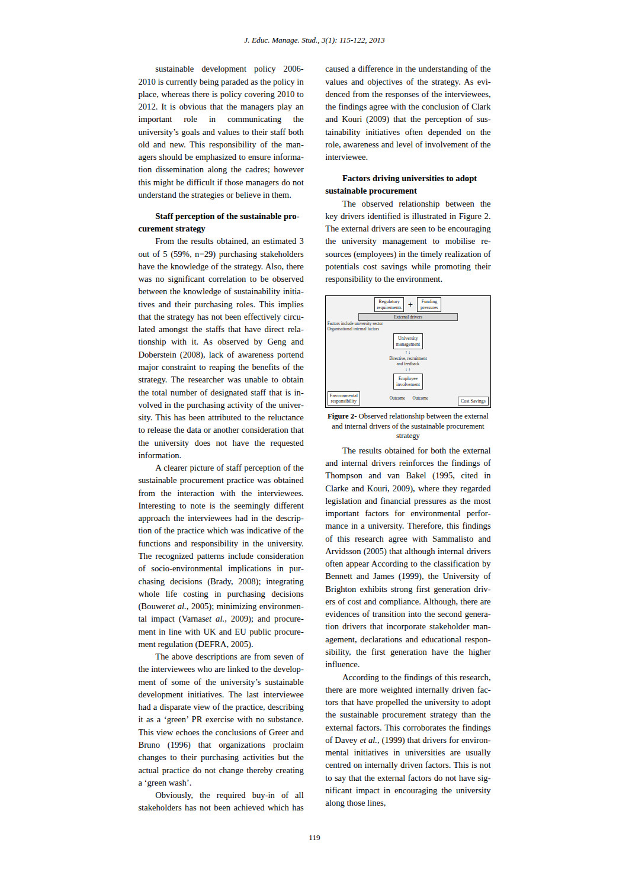J. Educ. Manage. Stud., 3(1): 115-122, 2013
sustainable development policy 2006-2010 is currently being paraded as the policy in place, whereas there is policy covering 2010 to 2012. It is obvious that the managers play an important role in communicating the university’s goals and values to their staff both old and new. This responsibility of the managers should be emphasized to ensure information dissemination along the cadres; however this might be difficult if those managers do not understand the strategies or believe in them.
Staff perception of the sustainable procurement strategy
From the results obtained, an estimated 3 out of 5 (59%, n=29) purchasing stakeholders have the knowledge of the strategy. Also, there was no significant correlation to be observed between the knowledge of sustainability initiatives and their purchasing roles. This implies that the strategy has not been effectively circulated amongst the staffs that have direct relationship with it. As observed by Geng and Doberstein (2008), lack of awareness portend major constraint to reaping the benefits of the strategy. The researcher was unable to obtain the total number of designated staff that is involved in the purchasing activity of the university. This has been attributed to the reluctance to release the data or another consideration that the university does not have the requested information.
A clearer picture of staff perception of the sustainable procurement practice was obtained from the interaction with the interviewees. Interesting to note is the seemingly different approach the interviewees had in the description of the practice which was indicative of the functions and responsibility in the university. The recognized patterns include consideration of socio-environmental implications in purchasing decisions (Brady, 2008); integrating whole life costing in purchasing decisions (Bouweret al., 2005); minimizing environmental impact (Varnaset al., 2009); and procurement in line with UK and EU public procurement regulation (DEFRA, 2005).
The above descriptions are from seven of the interviewees who are linked to the development of some of the university’s sustainable development initiatives. The last interviewee had a disparate view of the practice, describing it as a ‘green’ PR exercise with no substance. This view echoes the conclusions of Greer and Bruno (1996) that organizations proclaim changes to their purchasing activities but the actual practice do not change thereby creating a ‘green wash’.
Obviously, the required buy-in of all stakeholders has not been achieved which has caused a difference in the understanding of the values and objectives of the strategy. As evidenced from the responses of the interviewees, the findings agree with the conclusion of Clark and Kouri (2009) that the perception of sustainability initiatives often depended on the role, awareness and level of involvement of the interviewee.
Factors driving universities to adopt sustainable procurement
The observed relationship between the key drivers identified is illustrated in Figure 2. The external drivers are seen to be encouraging the university management to mobilise resources (employees) in the timely realization of potentials cost savings while promoting their responsibility to the environment.
Regulatory
requirements
+
Funding
pressures
External drivers
Factors include university sector
Organisational internal factors
University
management
↑↓
Directive, recruitment
and feedback
↓↑
Employee
involvement
Environmental
responsibility
Outcome Outcome
Cost Savings
Figure 2- Observed relationship between the external and internal drivers of the sustainable procurement strategy
The results obtained for both the external and internal drivers reinforces the findings of Thompson and van Bakel (1995, cited in Clarke and Kouri, 2009), where they regarded legislation and financial pressures as the most important factors for environmental performance in a university. Therefore, this findings of this research agree with Sammalisto and Arvidsson (2005) that although internal drivers often appear According to the classification by Bennett and James (1999), the University of Brighton exhibits strong first generation drivers of cost and compliance. Although, there are evidences of transition into the second generation drivers that incorporate stakeholder management, declarations and educational responsibility, the first generation have the higher influence.
According to the findings of this research, there are more weighted internally driven factors that have propelled the university to adopt the sustainable procurement strategy than the external factors. This corroborates the findings of Davey et al., (1999) that drivers for environmental initiatives in universities are usually centred on internally driven factors. This is not to say that the external factors do not have significant impact in encouraging the university along those lines,
119